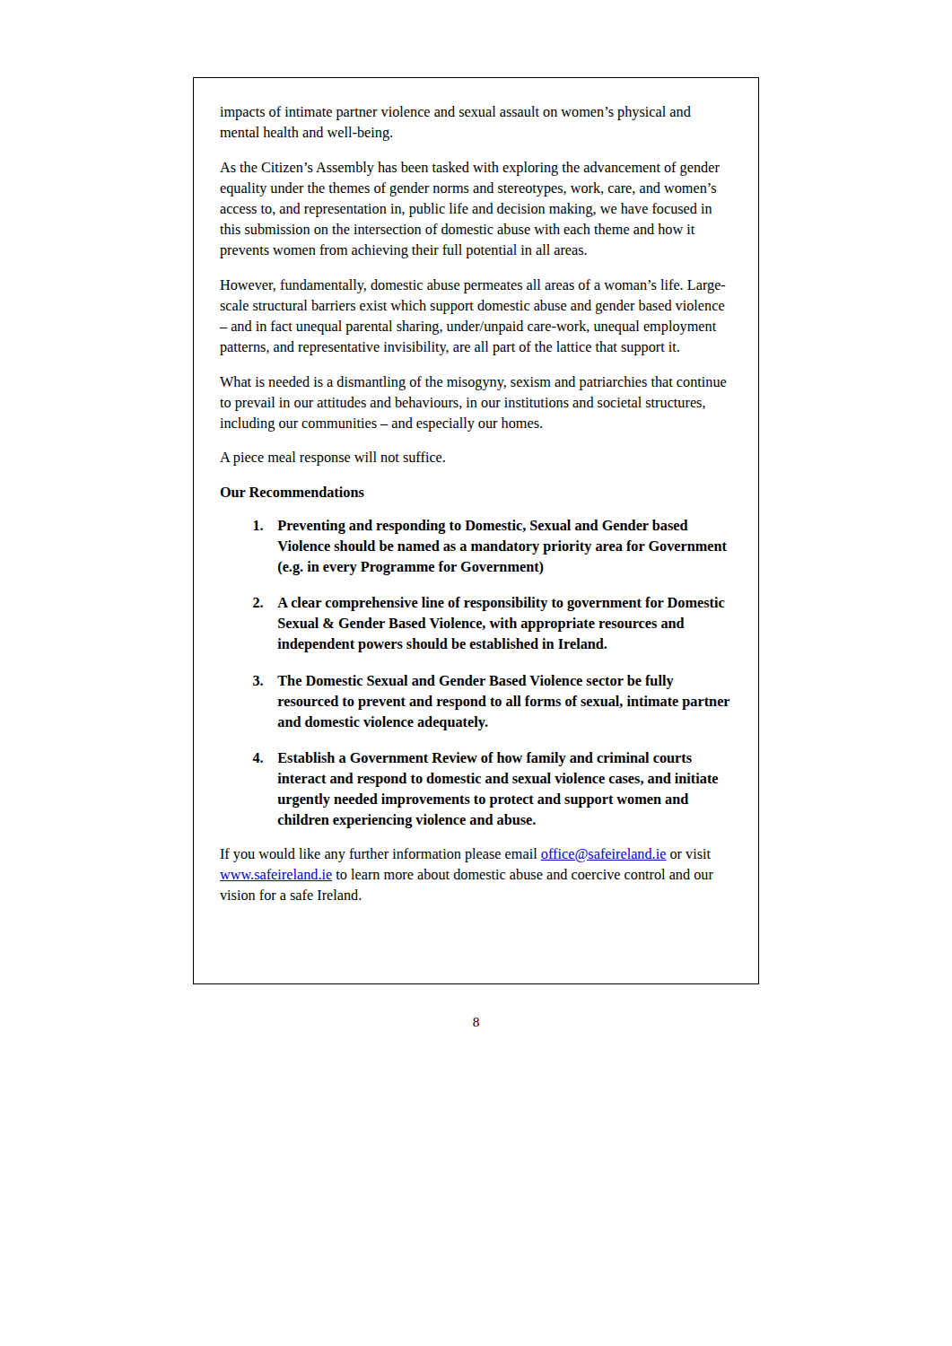impacts of intimate partner violence and sexual assault on women’s physical and mental health and well-being.
As the Citizen’s Assembly has been tasked with exploring the advancement of gender equality under the themes of gender norms and stereotypes, work, care, and women’s access to, and representation in, public life and decision making, we have focused in this submission on the intersection of domestic abuse with each theme and how it prevents women from achieving their full potential in all areas.
However, fundamentally, domestic abuse permeates all areas of a woman’s life. Large-scale structural barriers exist which support domestic abuse and gender based violence – and in fact unequal parental sharing, under/unpaid care-work, unequal employment patterns, and representative invisibility, are all part of the lattice that support it.
What is needed is a dismantling of the misogyny, sexism and patriarchies that continue to prevail in our attitudes and behaviours, in our institutions and societal structures, including our communities – and especially our homes.
A piece meal response will not suffice.
Our Recommendations
Preventing and responding to Domestic, Sexual and Gender based Violence should be named as a mandatory priority area for Government (e.g. in every Programme for Government)
A clear comprehensive line of responsibility to government for Domestic Sexual & Gender Based Violence, with appropriate resources and independent powers should be established in Ireland.
The Domestic Sexual and Gender Based Violence sector be fully resourced to prevent and respond to all forms of sexual, intimate partner and domestic violence adequately.
Establish a Government Review of how family and criminal courts interact and respond to domestic and sexual violence cases, and initiate urgently needed improvements to protect and support women and children experiencing violence and abuse.
If you would like any further information please email office@safeireland.ie or visit www.safeireland.ie to learn more about domestic abuse and coercive control and our vision for a safe Ireland.
8